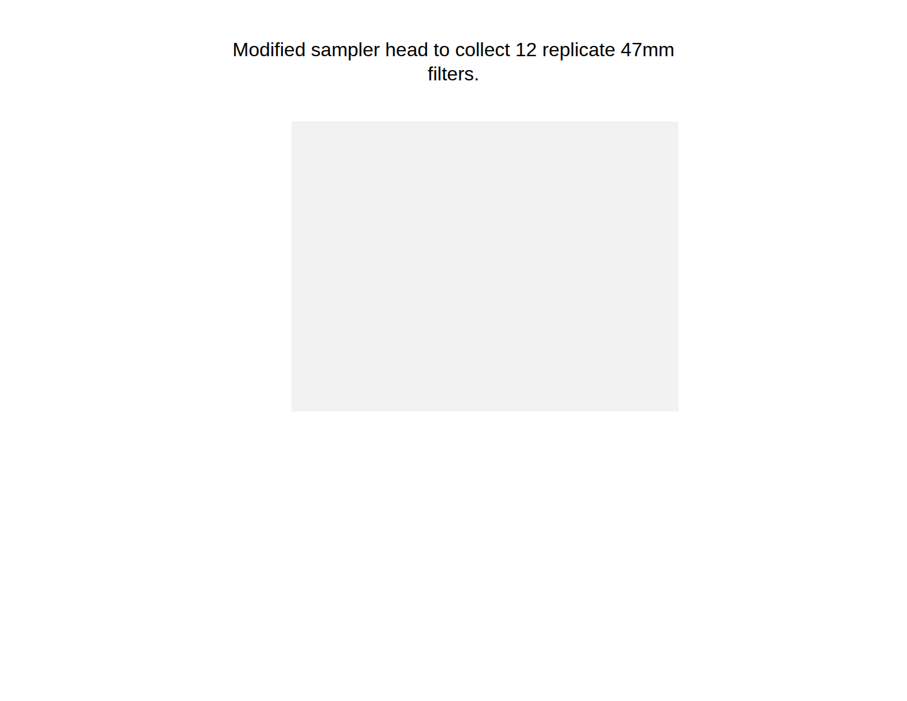Modified sampler head to collect 12 replicate 47mm filters.